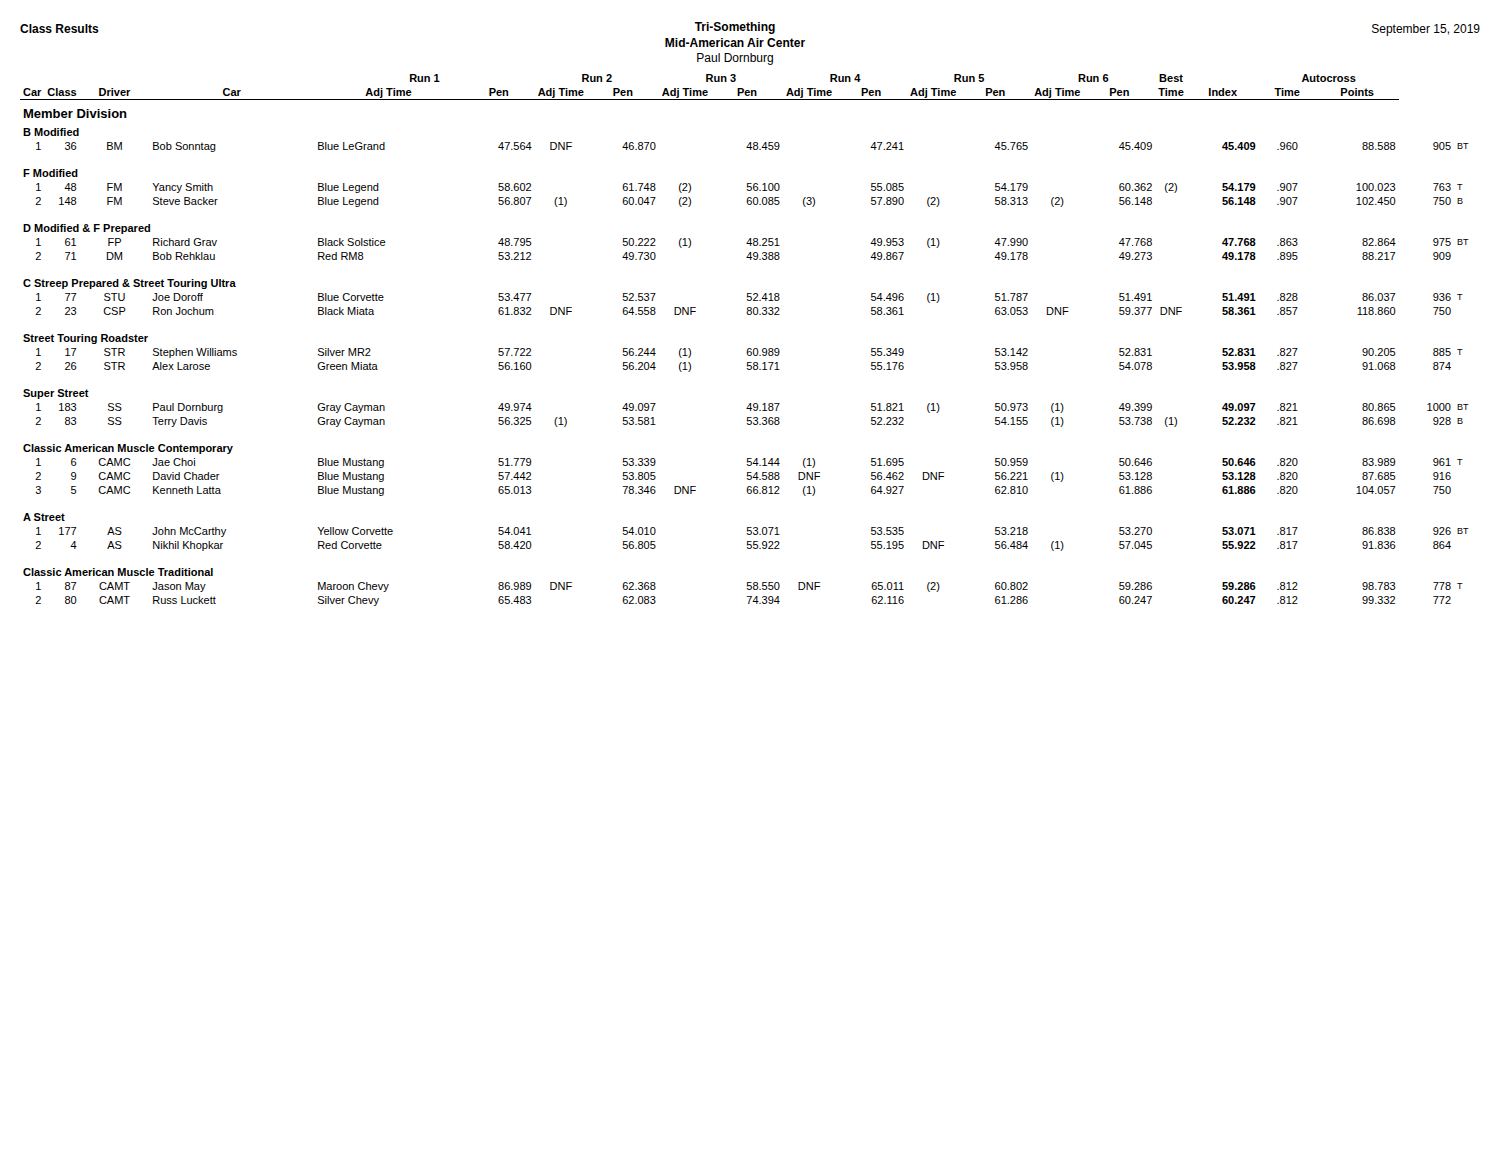Class Results
Tri-Something
Mid-American Air Center
Paul Dornburg
September 15, 2019
| | | | | Run 1 | Run 2 | Run 3 | Run 4 | Run 5 | Run 6 | Best | | Autocross | |
| --- | --- | --- | --- | --- | --- | --- | --- | --- | --- | --- | --- | --- | --- |
| Car | Class | Driver | Car | Adj Time | Pen | Adj Time | Pen | Adj Time | Pen | Adj Time | Pen | Adj Time | Pen | Adj Time | Pen | Time | Index | Time | Points | |
| Member Division |
| B Modified |
| 1 | 36 | BM | Bob Sonntag | Blue LeGrand | 47.564 | DNF | 46.870 | | 48.459 | | 47.241 | | 45.765 | | 45.409 | | 45.409 | .960 | 88.588 | 905 | BT |
| F Modified |
| 1 | 48 | FM | Yancy Smith | Blue Legend | 58.602 | | 61.748 | (2) | 56.100 | | 55.085 | | 54.179 | | 60.362 | (2) | 54.179 | .907 | 100.023 | 763 | T |
| 2 | 148 | FM | Steve Backer | Blue Legend | 56.807 | (1) | 60.047 | (2) | 60.085 | (3) | 57.890 | (2) | 58.313 | (2) | 56.148 | | 56.148 | .907 | 102.450 | 750 | B |
| D Modified & F Prepared |
| 1 | 61 | FP | Richard Grav | Black Solstice | 48.795 | | 50.222 | (1) | 48.251 | | 49.953 | (1) | 47.990 | | 47.768 | | 47.768 | .863 | 82.864 | 975 | BT |
| 2 | 71 | DM | Bob Rehklau | Red RM8 | 53.212 | | 49.730 | | 49.388 | | 49.867 | | 49.178 | | 49.273 | | 49.178 | .895 | 88.217 | 909 | |
| C Streep Prepared & Street Touring Ultra |
| 1 | 77 | STU | Joe Doroff | Blue Corvette | 53.477 | | 52.537 | | 52.418 | | 54.496 | (1) | 51.787 | | 51.491 | | 51.491 | .828 | 86.037 | 936 | T |
| 2 | 23 | CSP | Ron Jochum | Black Miata | 61.832 | DNF | 64.558 | DNF | 80.332 | | 58.361 | | 63.053 | DNF | 59.377 | DNF | 58.361 | .857 | 118.860 | 750 | |
| Street Touring Roadster |
| 1 | 17 | STR | Stephen Williams | Silver MR2 | 57.722 | | 56.244 | (1) | 60.989 | | 55.349 | | 53.142 | | 52.831 | | 52.831 | .827 | 90.205 | 885 | T |
| 2 | 26 | STR | Alex Larose | Green Miata | 56.160 | | 56.204 | (1) | 58.171 | | 55.176 | | 53.958 | | 54.078 | | 53.958 | .827 | 91.068 | 874 | |
| Super Street |
| 1 | 183 | SS | Paul Dornburg | Gray Cayman | 49.974 | | 49.097 | | 49.187 | | 51.821 | (1) | 50.973 | (1) | 49.399 | | 49.097 | .821 | 80.865 | 1000 | BT |
| 2 | 83 | SS | Terry Davis | Gray Cayman | 56.325 | (1) | 53.581 | | 53.368 | | 52.232 | | 54.155 | (1) | 53.738 | (1) | 52.232 | .821 | 86.698 | 928 | B |
| Classic American Muscle Contemporary |
| 1 | 6 | CAMC | Jae Choi | Blue Mustang | 51.779 | | 53.339 | | 54.144 | (1) | 51.695 | | 50.959 | | 50.646 | | 50.646 | .820 | 83.989 | 961 | T |
| 2 | 9 | CAMC | David Chader | Blue Mustang | 57.442 | | 53.805 | | 54.588 | DNF | 56.462 | DNF | 56.221 | (1) | 53.128 | | 53.128 | .820 | 87.685 | 916 | |
| 3 | 5 | CAMC | Kenneth Latta | Blue Mustang | 65.013 | | 78.346 | DNF | 66.812 | (1) | 64.927 | | 62.810 | | 61.886 | | 61.886 | .820 | 104.057 | 750 | |
| A Street |
| 1 | 177 | AS | John McCarthy | Yellow Corvette | 54.041 | | 54.010 | | 53.071 | | 53.535 | | 53.218 | | 53.270 | | 53.071 | .817 | 86.838 | 926 | BT |
| 2 | 4 | AS | Nikhil Khopkar | Red Corvette | 58.420 | | 56.805 | | 55.922 | | 55.195 | DNF | 56.484 | (1) | 57.045 | | 55.922 | .817 | 91.836 | 864 | |
| Classic American Muscle Traditional |
| 1 | 87 | CAMT | Jason May | Maroon Chevy | 86.989 | DNF | 62.368 | | 58.550 | DNF | 65.011 | (2) | 60.802 | | 59.286 | | 59.286 | .812 | 98.783 | 778 | T |
| 2 | 80 | CAMT | Russ Luckett | Silver Chevy | 65.483 | | 62.083 | | 74.394 | | 62.116 | | 61.286 | | 60.247 | | 60.247 | .812 | 99.332 | 772 | |